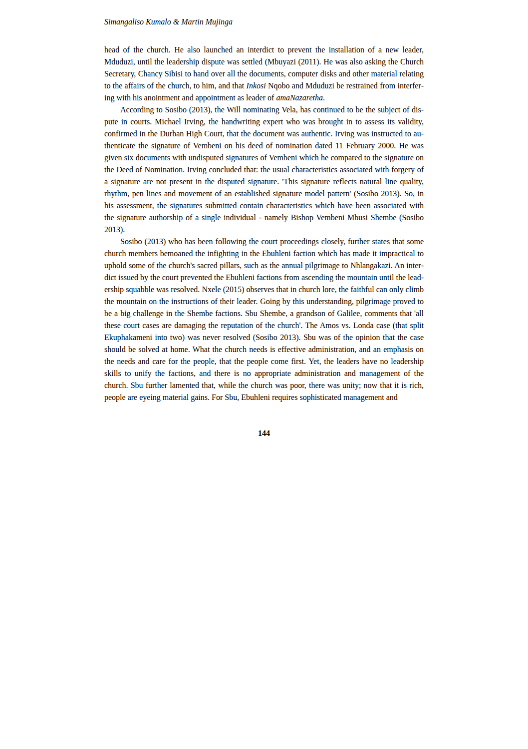Simangaliso Kumalo & Martin Mujinga
head of the church. He also launched an interdict to prevent the installation of a new leader, Mduduzi, until the leadership dispute was settled (Mbuyazi (2011). He was also asking the Church Secretary, Chancy Sibisi to hand over all the documents, computer disks and other material relating to the affairs of the church, to him, and that Inkosi Nqobo and Mduduzi be restrained from interfering with his anointment and appointment as leader of amaNazaretha.
According to Sosibo (2013), the Will nominating Vela, has continued to be the subject of dispute in courts. Michael Irving, the handwriting expert who was brought in to assess its validity, confirmed in the Durban High Court, that the document was authentic. Irving was instructed to authenticate the signature of Vembeni on his deed of nomination dated 11 February 2000. He was given six documents with undisputed signatures of Vembeni which he compared to the signature on the Deed of Nomination. Irving concluded that: the usual characteristics associated with forgery of a signature are not present in the disputed signature. 'This signature reflects natural line quality, rhythm, pen lines and movement of an established signature model pattern' (Sosibo 2013). So, in his assessment, the signatures submitted contain characteristics which have been associated with the signature authorship of a single individual - namely Bishop Vembeni Mbusi Shembe (Sosibo 2013).
Sosibo (2013) who has been following the court proceedings closely, further states that some church members bemoaned the infighting in the Ebuhleni faction which has made it impractical to uphold some of the church's sacred pillars, such as the annual pilgrimage to Nhlangakazi. An interdict issued by the court prevented the Ebuhleni factions from ascending the mountain until the leadership squabble was resolved. Nxele (2015) observes that in church lore, the faithful can only climb the mountain on the instructions of their leader. Going by this understanding, pilgrimage proved to be a big challenge in the Shembe factions. Sbu Shembe, a grandson of Galilee, comments that 'all these court cases are damaging the reputation of the church'. The Amos vs. Londa case (that split Ekuphakameni into two) was never resolved (Sosibo 2013). Sbu was of the opinion that the case should be solved at home. What the church needs is effective administration, and an emphasis on the needs and care for the people, that the people come first. Yet, the leaders have no leadership skills to unify the factions, and there is no appropriate administration and management of the church. Sbu further lamented that, while the church was poor, there was unity; now that it is rich, people are eyeing material gains. For Sbu, Ebuhleni requires sophisticated management and
144